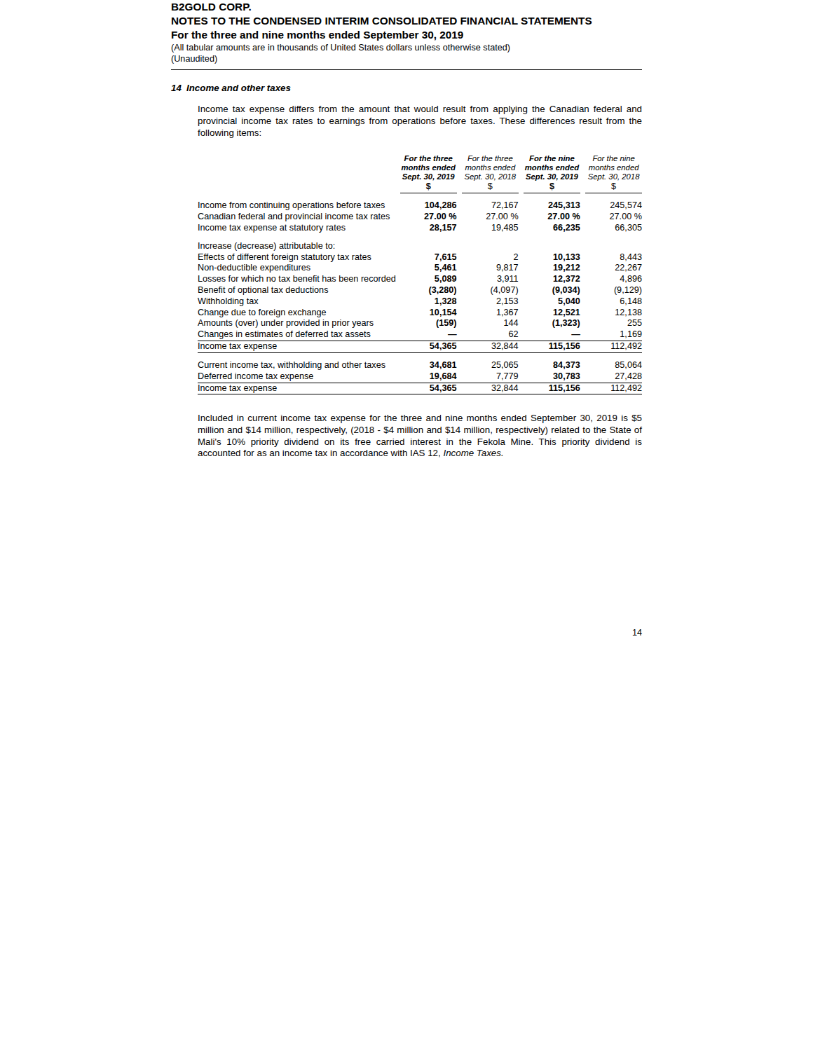B2GOLD CORP.
NOTES TO THE CONDENSED INTERIM CONSOLIDATED FINANCIAL STATEMENTS
For the three and nine months ended September 30, 2019
(All tabular amounts are in thousands of United States dollars unless otherwise stated)
(Unaudited)
14 Income and other taxes
Income tax expense differs from the amount that would result from applying the Canadian federal and provincial income tax rates to earnings from operations before taxes. These differences result from the following items:
| | For the three months ended Sept. 30, 2019 | | For the three months ended Sept. 30, 2018 | | For the nine months ended Sept. 30, 2019 | | For the nine months ended Sept. 30, 2018 |
| | $ | | $ | | $ | | $ |
| Income from continuing operations before taxes | 104,286 | | 72,167 | | 245,313 | | 245,574 |
| Canadian federal and provincial income tax rates | 27.00 % | | 27.00 % | | 27.00 % | | 27.00 % |
| Income tax expense at statutory rates | 28,157 | | 19,485 | | 66,235 | | 66,305 |
| Increase (decrease) attributable to: | | | | | | | |
| Effects of different foreign statutory tax rates | 7,615 | | 2 | | 10,133 | | 8,443 |
| Non-deductible expenditures | 5,461 | | 9,817 | | 19,212 | | 22,267 |
| Losses for which no tax benefit has been recorded | 5,089 | | 3,911 | | 12,372 | | 4,896 |
| Benefit of optional tax deductions | (3,280) | | (4,097) | | (9,034) | | (9,129) |
| Withholding tax | 1,328 | | 2,153 | | 5,040 | | 6,148 |
| Change due to foreign exchange | 10,154 | | 1,367 | | 12,521 | | 12,138 |
| Amounts (over) under provided in prior years | (159) | | 144 | | (1,323) | | 255 |
| Changes in estimates of deferred tax assets | — | | 62 | | — | | 1,169 |
| Income tax expense | 54,365 | | 32,844 | | 115,156 | | 112,492 |
| Current income tax, withholding and other taxes | 34,681 | | 25,065 | | 84,373 | | 85,064 |
| Deferred income tax expense | 19,684 | | 7,779 | | 30,783 | | 27,428 |
| Income tax expense | 54,365 | | 32,844 | | 115,156 | | 112,492 |
Included in current income tax expense for the three and nine months ended September 30, 2019 is $5 million and $14 million, respectively, (2018 - $4 million and $14 million, respectively) related to the State of Mali's 10% priority dividend on its free carried interest in the Fekola Mine. This priority dividend is accounted for as an income tax in accordance with IAS 12, Income Taxes.
14